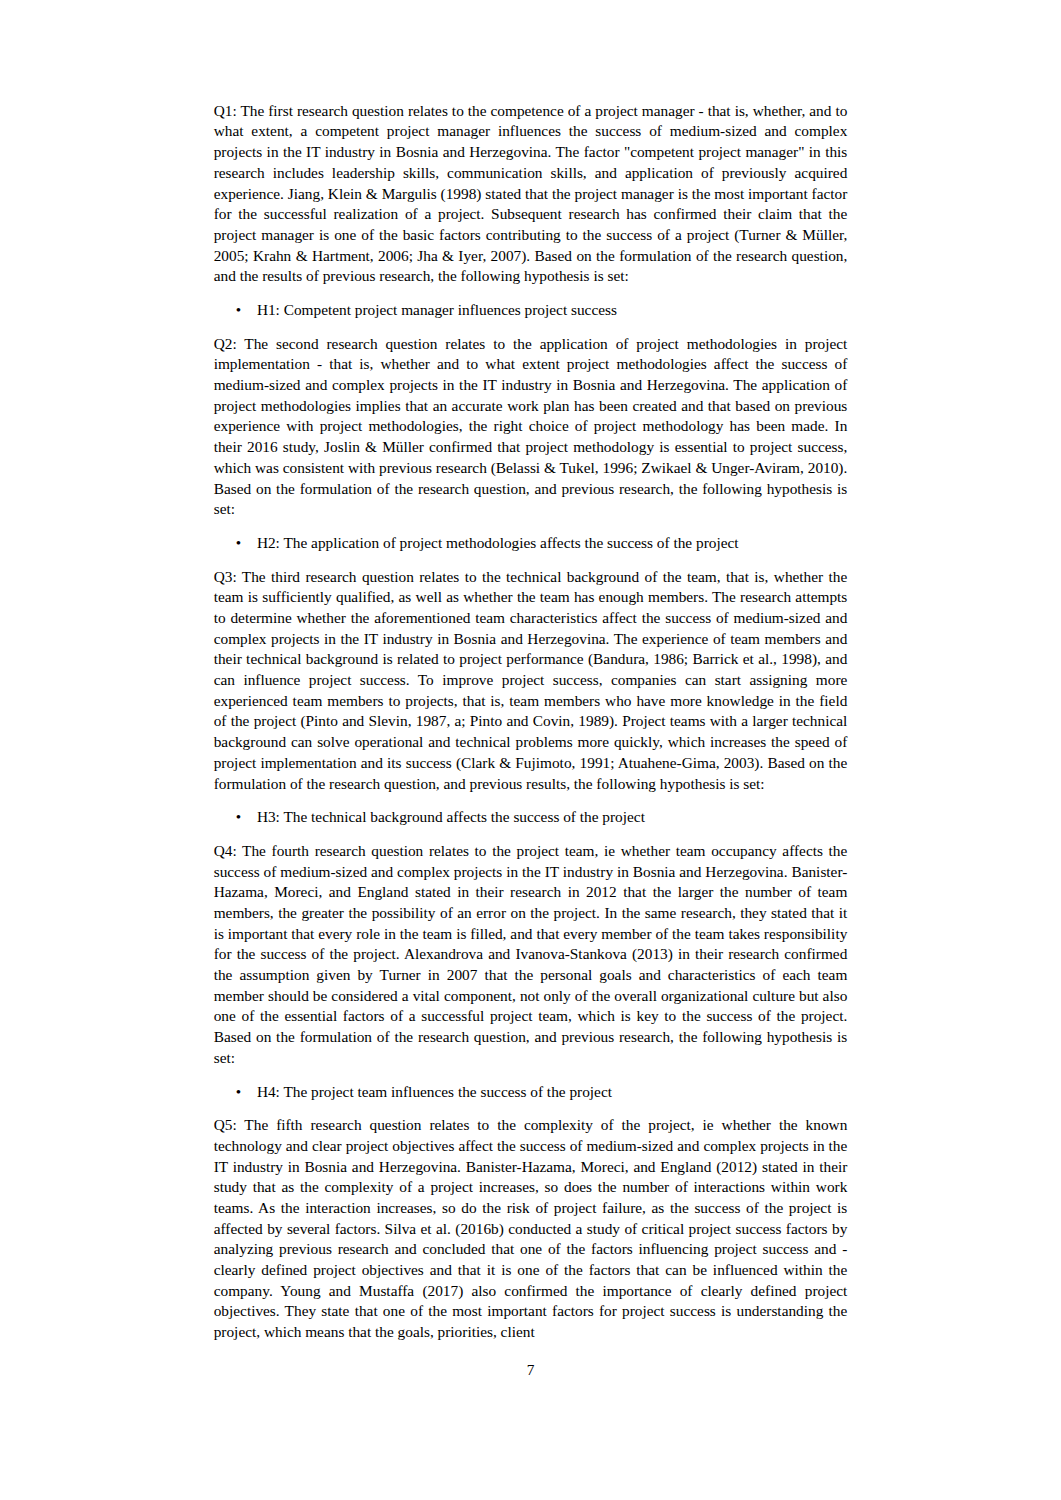Q1: The first research question relates to the competence of a project manager - that is, whether, and to what extent, a competent project manager influences the success of medium-sized and complex projects in the IT industry in Bosnia and Herzegovina. The factor "competent project manager" in this research includes leadership skills, communication skills, and application of previously acquired experience. Jiang, Klein & Margulis (1998) stated that the project manager is the most important factor for the successful realization of a project. Subsequent research has confirmed their claim that the project manager is one of the basic factors contributing to the success of a project (Turner & Müller, 2005; Krahn & Hartment, 2006; Jha & Iyer, 2007). Based on the formulation of the research question, and the results of previous research, the following hypothesis is set:
H1: Competent project manager influences project success
Q2: The second research question relates to the application of project methodologies in project implementation - that is, whether and to what extent project methodologies affect the success of medium-sized and complex projects in the IT industry in Bosnia and Herzegovina. The application of project methodologies implies that an accurate work plan has been created and that based on previous experience with project methodologies, the right choice of project methodology has been made. In their 2016 study, Joslin & Müller confirmed that project methodology is essential to project success, which was consistent with previous research (Belassi & Tukel, 1996; Zwikael & Unger-Aviram, 2010). Based on the formulation of the research question, and previous research, the following hypothesis is set:
H2: The application of project methodologies affects the success of the project
Q3: The third research question relates to the technical background of the team, that is, whether the team is sufficiently qualified, as well as whether the team has enough members. The research attempts to determine whether the aforementioned team characteristics affect the success of medium-sized and complex projects in the IT industry in Bosnia and Herzegovina. The experience of team members and their technical background is related to project performance (Bandura, 1986; Barrick et al., 1998), and can influence project success. To improve project success, companies can start assigning more experienced team members to projects, that is, team members who have more knowledge in the field of the project (Pinto and Slevin, 1987, a; Pinto and Covin, 1989). Project teams with a larger technical background can solve operational and technical problems more quickly, which increases the speed of project implementation and its success (Clark & Fujimoto, 1991; Atuahene-Gima, 2003). Based on the formulation of the research question, and previous results, the following hypothesis is set:
H3: The technical background affects the success of the project
Q4: The fourth research question relates to the project team, ie whether team occupancy affects the success of medium-sized and complex projects in the IT industry in Bosnia and Herzegovina. Banister-Hazama, Moreci, and England stated in their research in 2012 that the larger the number of team members, the greater the possibility of an error on the project. In the same research, they stated that it is important that every role in the team is filled, and that every member of the team takes responsibility for the success of the project. Alexandrova and Ivanova-Stankova (2013) in their research confirmed the assumption given by Turner in 2007 that the personal goals and characteristics of each team member should be considered a vital component, not only of the overall organizational culture but also one of the essential factors of a successful project team, which is key to the success of the project. Based on the formulation of the research question, and previous research, the following hypothesis is set:
H4: The project team influences the success of the project
Q5: The fifth research question relates to the complexity of the project, ie whether the known technology and clear project objectives affect the success of medium-sized and complex projects in the IT industry in Bosnia and Herzegovina. Banister-Hazama, Moreci, and England (2012) stated in their study that as the complexity of a project increases, so does the number of interactions within work teams. As the interaction increases, so do the risk of project failure, as the success of the project is affected by several factors. Silva et al. (2016b) conducted a study of critical project success factors by analyzing previous research and concluded that one of the factors influencing project success and - clearly defined project objectives and that it is one of the factors that can be influenced within the company. Young and Mustaffa (2017) also confirmed the importance of clearly defined project objectives. They state that one of the most important factors for project success is understanding the project, which means that the goals, priorities, client
7